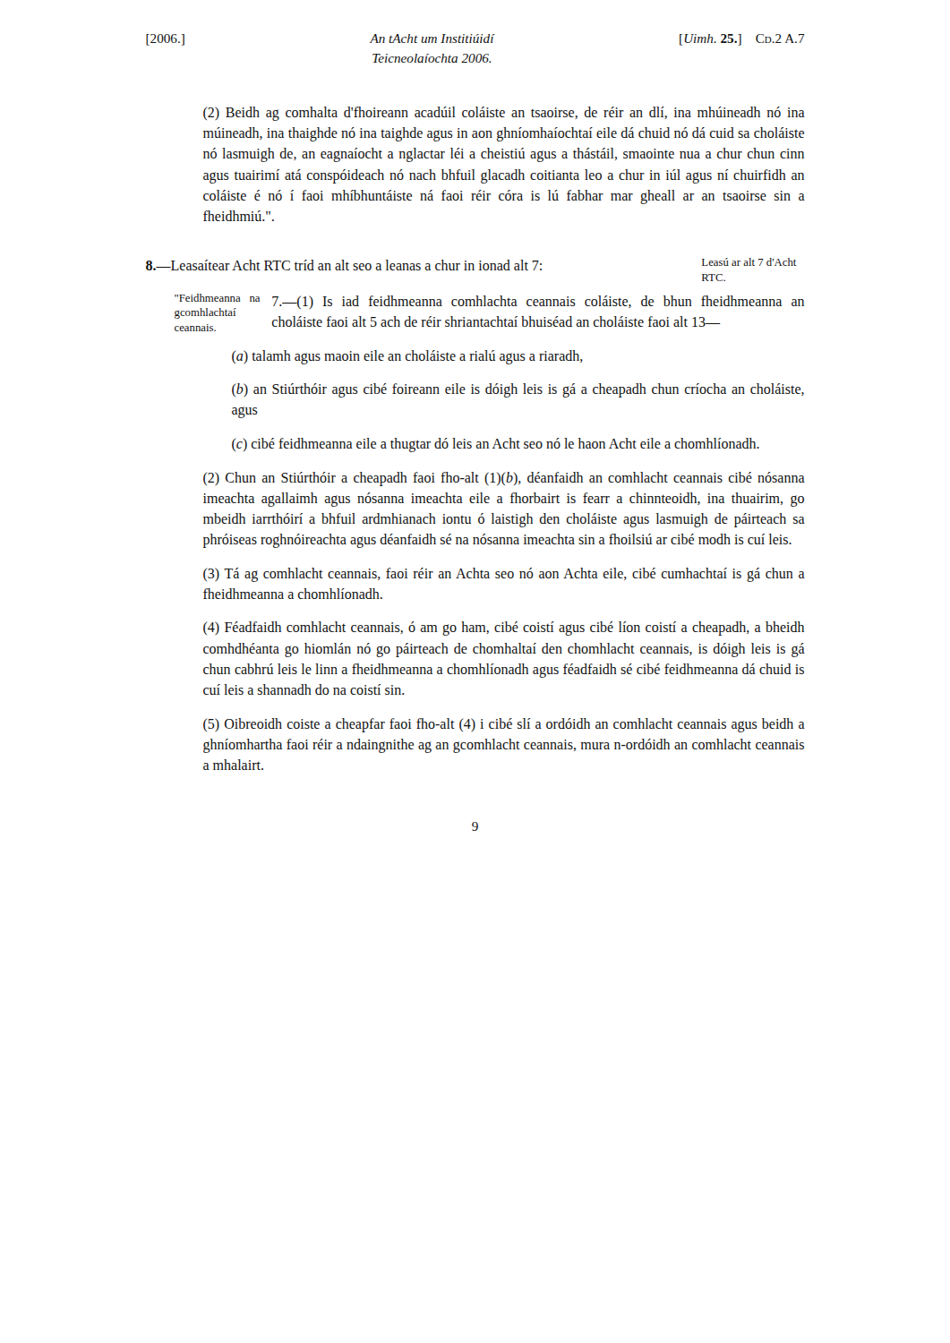[2006.] An tAcht um Institiúidí
Teicneolaíochta 2006. [Uimh. 25.] Cd.2 A.7
(2) Beidh ag comhalta d'fhoireann acadúil coláiste an tsaoirse, de réir an dlí, ina mhúineadh nó ina múineadh, ina thaighde nó ina taighde agus in aon ghníomhaíochtaí eile dá chuid nó dá cuid sa choláiste nó lasmuigh de, an eagnaíocht a nglactar léi a cheistiú agus a thástáil, smaointe nua a chur chun cinn agus tuairimí atá conspóideach nó nach bhfuil glacadh coitianta leo a chur in iúl agus ní chuirfidh an coláiste é nó í faoi mhíbhuntáiste ná faoi réir córa is lú fabhar mar gheall ar an tsaoirse sin a fheidhmiú.".
Leasú ar alt 7 d'Acht RTC.
8.—Leasaítear Acht RTC tríd an alt seo a leanas a chur in ionad alt 7:
"Feidhmeanna na gcomhlachtaí ceannais.
7.—(1) Is iad feidhmeanna comhlachta ceannais coláiste, de bhun fheidhmeanna an choláiste faoi alt 5 ach de réir shriantachtaí bhuiséad an choláiste faoi alt 13—
(a) talamh agus maoin eile an choláiste a rialú agus a riaradh,
(b) an Stiúrthóir agus cibé foireann eile is dóigh leis is gá a cheapadh chun críocha an choláiste, agus
(c) cibé feidhmeanna eile a thugtar dó leis an Acht seo nó le haon Acht eile a chomhlíonadh.
(2) Chun an Stiúrthóir a cheapadh faoi fho-alt (1)(b), déanfaidh an comhlacht ceannais cibé nósanna imeachta agallaimh agus nósanna imeachta eile a fhorbairt is fearr a chinnteoidh, ina thuairim, go mbeidh iarrthóirí a bhfuil ardmhianach iontu ó laistigh den choláiste agus lasmuigh de páirteach sa phróiseas roghnóireachta agus déanfaidh sé na nósanna imeachta sin a fhoilsiú ar cibé modh is cuí leis.
(3) Tá ag comhlacht ceannais, faoi réir an Achta seo nó aon Achta eile, cibé cumhachtaí is gá chun a fheidhmeanna a chomhlíonadh.
(4) Féadfaidh comhlacht ceannais, ó am go ham, cibé coistí agus cibé líon coistí a cheapadh, a bheidh comhdhéanta go hiomlán nó go páirteach de chomhaltaí den chomhlacht ceannais, is dóigh leis is gá chun cabhrú leis le linn a fheidhmeanna a chomhlíonadh agus féadfaidh sé cibé feidhmeanna dá chuid is cuí leis a shannadh do na coistí sin.
(5) Oibreoidh coiste a cheapfar faoi fho-alt (4) i cibé slí a ordóidh an comhlacht ceannais agus beidh a ghníomhartha faoi réir a ndaingnithe ag an gcomhlacht ceannais, mura n-ordóidh an comhlacht ceannais a mhalairt.
9